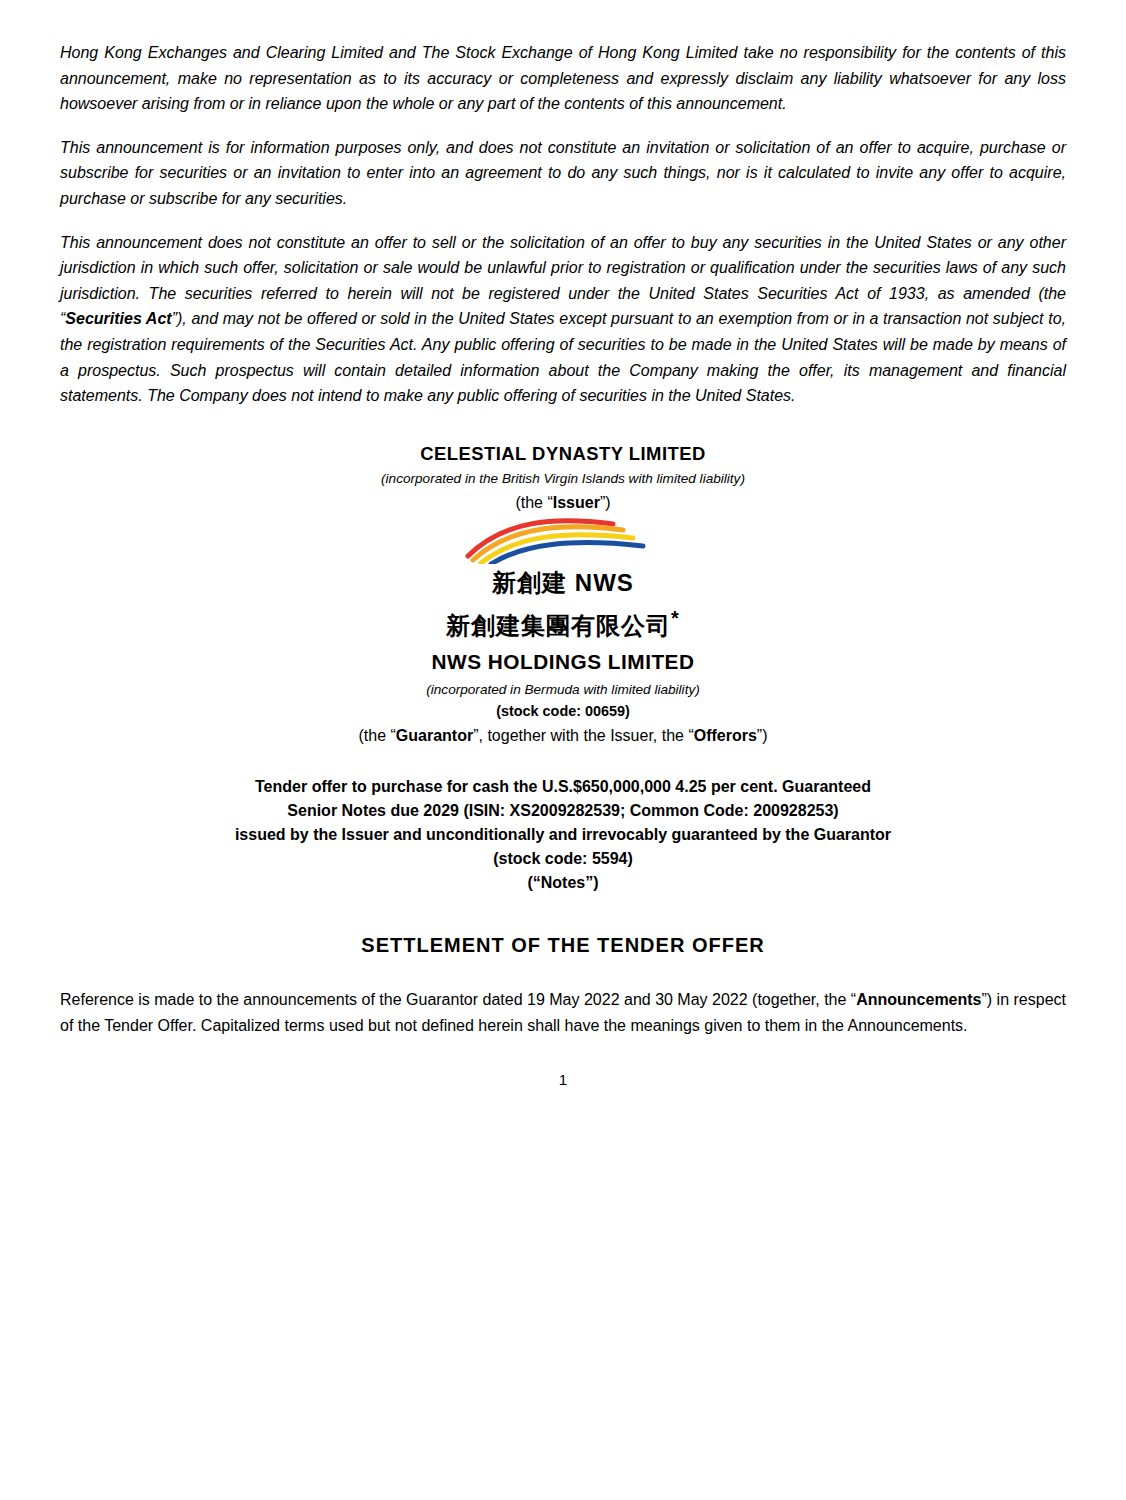Hong Kong Exchanges and Clearing Limited and The Stock Exchange of Hong Kong Limited take no responsibility for the contents of this announcement, make no representation as to its accuracy or completeness and expressly disclaim any liability whatsoever for any loss howsoever arising from or in reliance upon the whole or any part of the contents of this announcement.
This announcement is for information purposes only, and does not constitute an invitation or solicitation of an offer to acquire, purchase or subscribe for securities or an invitation to enter into an agreement to do any such things, nor is it calculated to invite any offer to acquire, purchase or subscribe for any securities.
This announcement does not constitute an offer to sell or the solicitation of an offer to buy any securities in the United States or any other jurisdiction in which such offer, solicitation or sale would be unlawful prior to registration or qualification under the securities laws of any such jurisdiction. The securities referred to herein will not be registered under the United States Securities Act of 1933, as amended (the “Securities Act”), and may not be offered or sold in the United States except pursuant to an exemption from or in a transaction not subject to, the registration requirements of the Securities Act. Any public offering of securities to be made in the United States will be made by means of a prospectus. Such prospectus will contain detailed information about the Company making the offer, its management and financial statements. The Company does not intend to make any public offering of securities in the United States.
CELESTIAL DYNASTY LIMITED
(incorporated in the British Virgin Islands with limited liability)
(the “Issuer”)
新創建 NWS
新創建集團有限公司*
NWS HOLDINGS LIMITED
(incorporated in Bermuda with limited liability)
(stock code: 00659)
(the “Guarantor”, together with the Issuer, the “Offerors”)
Tender offer to purchase for cash the U.S.$650,000,000 4.25 per cent. Guaranteed
Senior Notes due 2029 (ISIN: XS2009282539; Common Code: 200928253)
issued by the Issuer and unconditionally and irrevocably guaranteed by the Guarantor
(stock code: 5594)
(“Notes”)
SETTLEMENT OF THE TENDER OFFER
Reference is made to the announcements of the Guarantor dated 19 May 2022 and 30 May 2022 (together, the “Announcements”) in respect of the Tender Offer. Capitalized terms used but not defined herein shall have the meanings given to them in the Announcements.
1